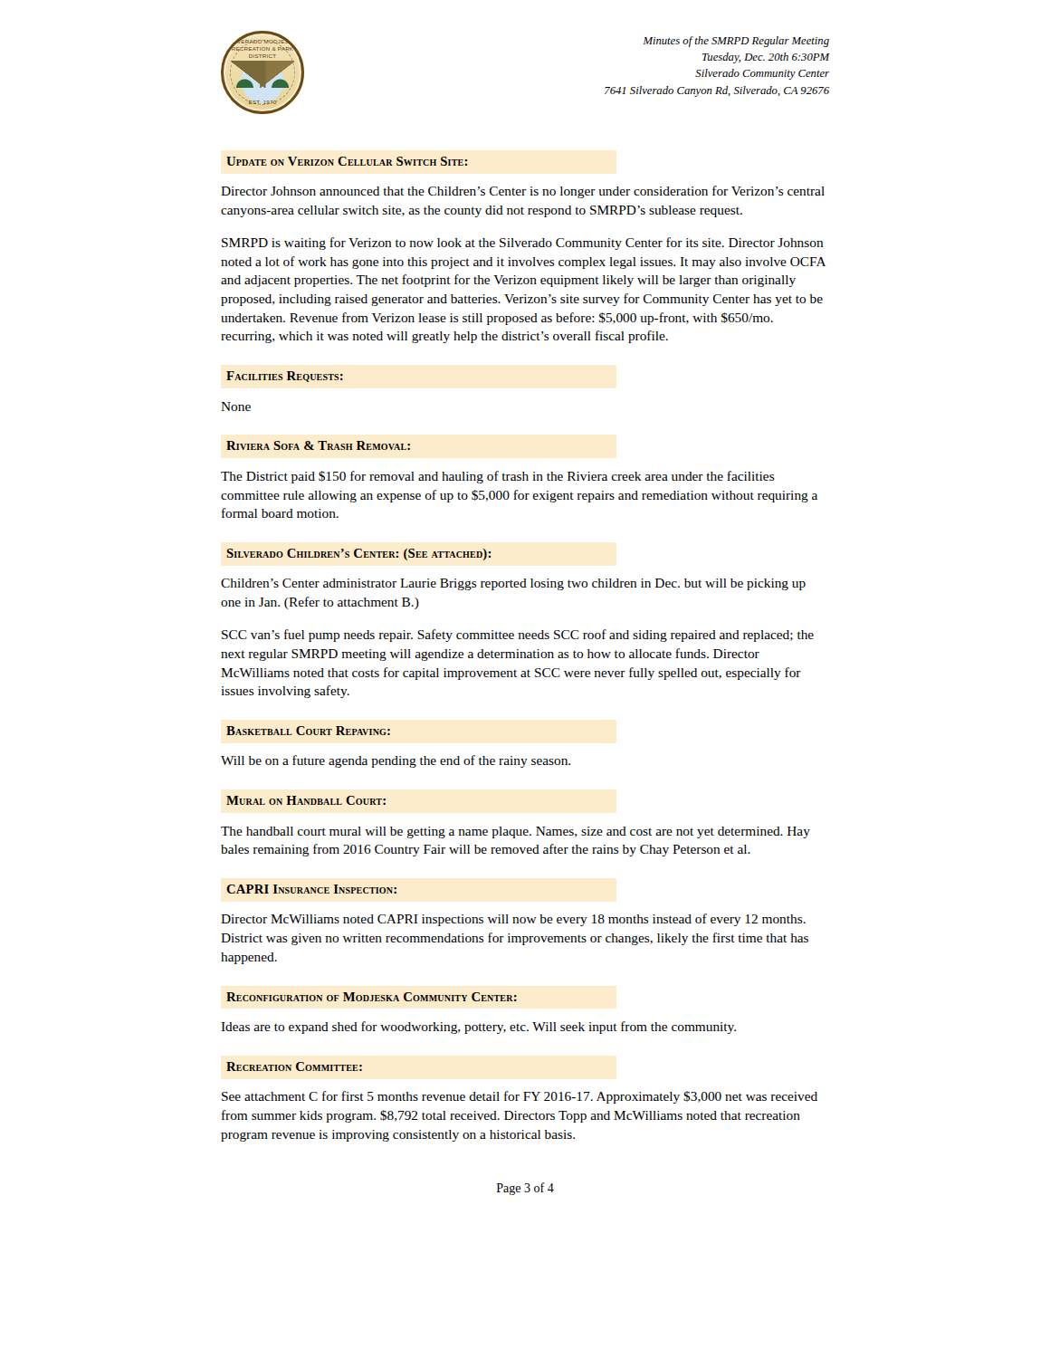Silverado Modjeska Recreation & Park District Est. 1970
Minutes of the SMRPD Regular Meeting
Tuesday, Dec. 20th 6:30PM
Silverado Community Center
7641 Silverado Canyon Rd, Silverado, CA 92676
Update on Verizon Cellular Switch Site:
Director Johnson announced that the Children’s Center is no longer under consideration for Verizon’s central canyons-area cellular switch site, as the county did not respond to SMRPD’s sublease request.
SMRPD is waiting for Verizon to now look at the Silverado Community Center for its site. Director Johnson noted a lot of work has gone into this project and it involves complex legal issues. It may also involve OCFA and adjacent properties. The net footprint for the Verizon equipment likely will be larger than originally proposed, including raised generator and batteries. Verizon’s site survey for Community Center has yet to be undertaken. Revenue from Verizon lease is still proposed as before: $5,000 up-front, with $650/mo. recurring, which it was noted will greatly help the district’s overall fiscal profile.
Facilities Requests:
None
Riviera Sofa & Trash Removal:
The District paid $150 for removal and hauling of trash in the Riviera creek area under the facilities committee rule allowing an expense of up to $5,000 for exigent repairs and remediation without requiring a formal board motion.
Silverado Children’s Center: (See attached):
Children’s Center administrator Laurie Briggs reported losing two children in Dec. but will be picking up one in Jan. (Refer to attachment B.)
SCC van’s fuel pump needs repair. Safety committee needs SCC roof and siding repaired and replaced; the next regular SMRPD meeting will agendize a determination as to how to allocate funds. Director McWilliams noted that costs for capital improvement at SCC were never fully spelled out, especially for issues involving safety.
Basketball Court Repaving:
Will be on a future agenda pending the end of the rainy season.
Mural on Handball Court:
The handball court mural will be getting a name plaque. Names, size and cost are not yet determined. Hay bales remaining from 2016 Country Fair will be removed after the rains by Chay Peterson et al.
CAPRI Insurance Inspection:
Director McWilliams noted CAPRI inspections will now be every 18 months instead of every 12 months. District was given no written recommendations for improvements or changes, likely the first time that has happened.
Reconfiguration of Modjeska Community Center:
Ideas are to expand shed for woodworking, pottery, etc. Will seek input from the community.
Recreation Committee:
See attachment C for first 5 months revenue detail for FY 2016-17. Approximately $3,000 net was received from summer kids program. $8,792 total received. Directors Topp and McWilliams noted that recreation program revenue is improving consistently on a historical basis.
Page 3 of 4